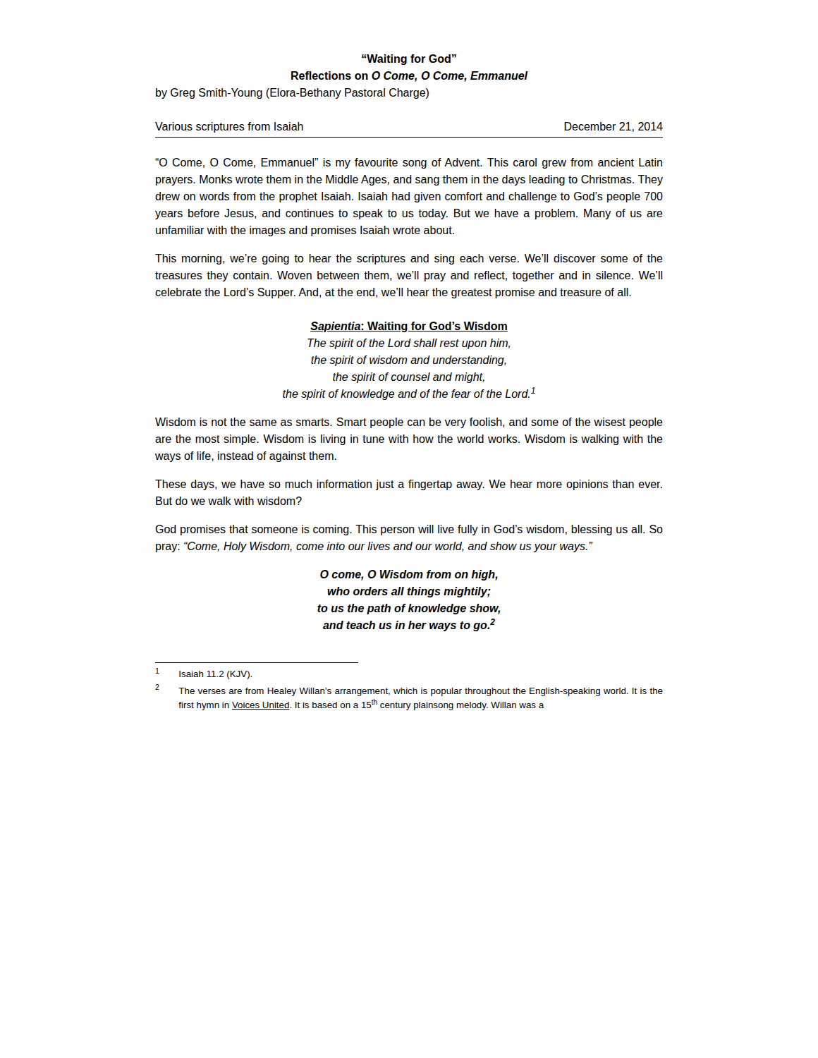“Waiting for God”
Reflections on O Come, O Come, Emmanuel
by Greg Smith-Young (Elora-Bethany Pastoral Charge)
Various scriptures from Isaiah December 21, 2014
“O Come, O Come, Emmanuel” is my favourite song of Advent. This carol grew from ancient Latin prayers. Monks wrote them in the Middle Ages, and sang them in the days leading to Christmas. They drew on words from the prophet Isaiah. Isaiah had given comfort and challenge to God’s people 700 years before Jesus, and continues to speak to us today. But we have a problem. Many of us are unfamiliar with the images and promises Isaiah wrote about.
This morning, we’re going to hear the scriptures and sing each verse. We’ll discover some of the treasures they contain. Woven between them, we’ll pray and reflect, together and in silence. We’ll celebrate the Lord’s Supper. And, at the end, we’ll hear the greatest promise and treasure of all.
Sapientia: Waiting for God’s Wisdom
The spirit of the Lord shall rest upon him,
the spirit of wisdom and understanding,
the spirit of counsel and might,
the spirit of knowledge and of the fear of the Lord.1
Wisdom is not the same as smarts. Smart people can be very foolish, and some of the wisest people are the most simple. Wisdom is living in tune with how the world works. Wisdom is walking with the ways of life, instead of against them.
These days, we have so much information just a fingertap away. We hear more opinions than ever. But do we walk with wisdom?
God promises that someone is coming. This person will live fully in God’s wisdom, blessing us all. So pray: “Come, Holy Wisdom, come into our lives and our world, and show us your ways.”
O come, O Wisdom from on high,
who orders all things mightily;
to us the path of knowledge show,
and teach us in her ways to go.2
Isaiah 11.2 (KJV).
The verses are from Healey Willan’s arrangement, which is popular throughout the English-speaking world. It is the first hymn in Voices United. It is based on a 15th century plainsong melody. Willan was a